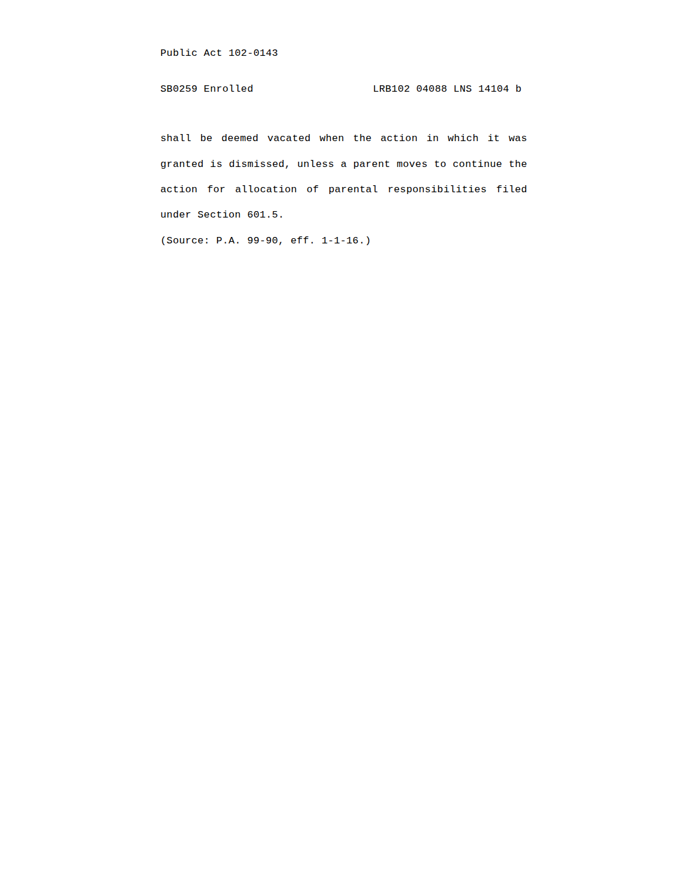Public Act 102-0143
SB0259 Enrolled LRB102 04088 LNS 14104 b
shall be deemed vacated when the action in which it was granted is dismissed, unless a parent moves to continue the action for allocation of parental responsibilities filed under Section 601.5.
(Source: P.A. 99-90, eff. 1-1-16.)